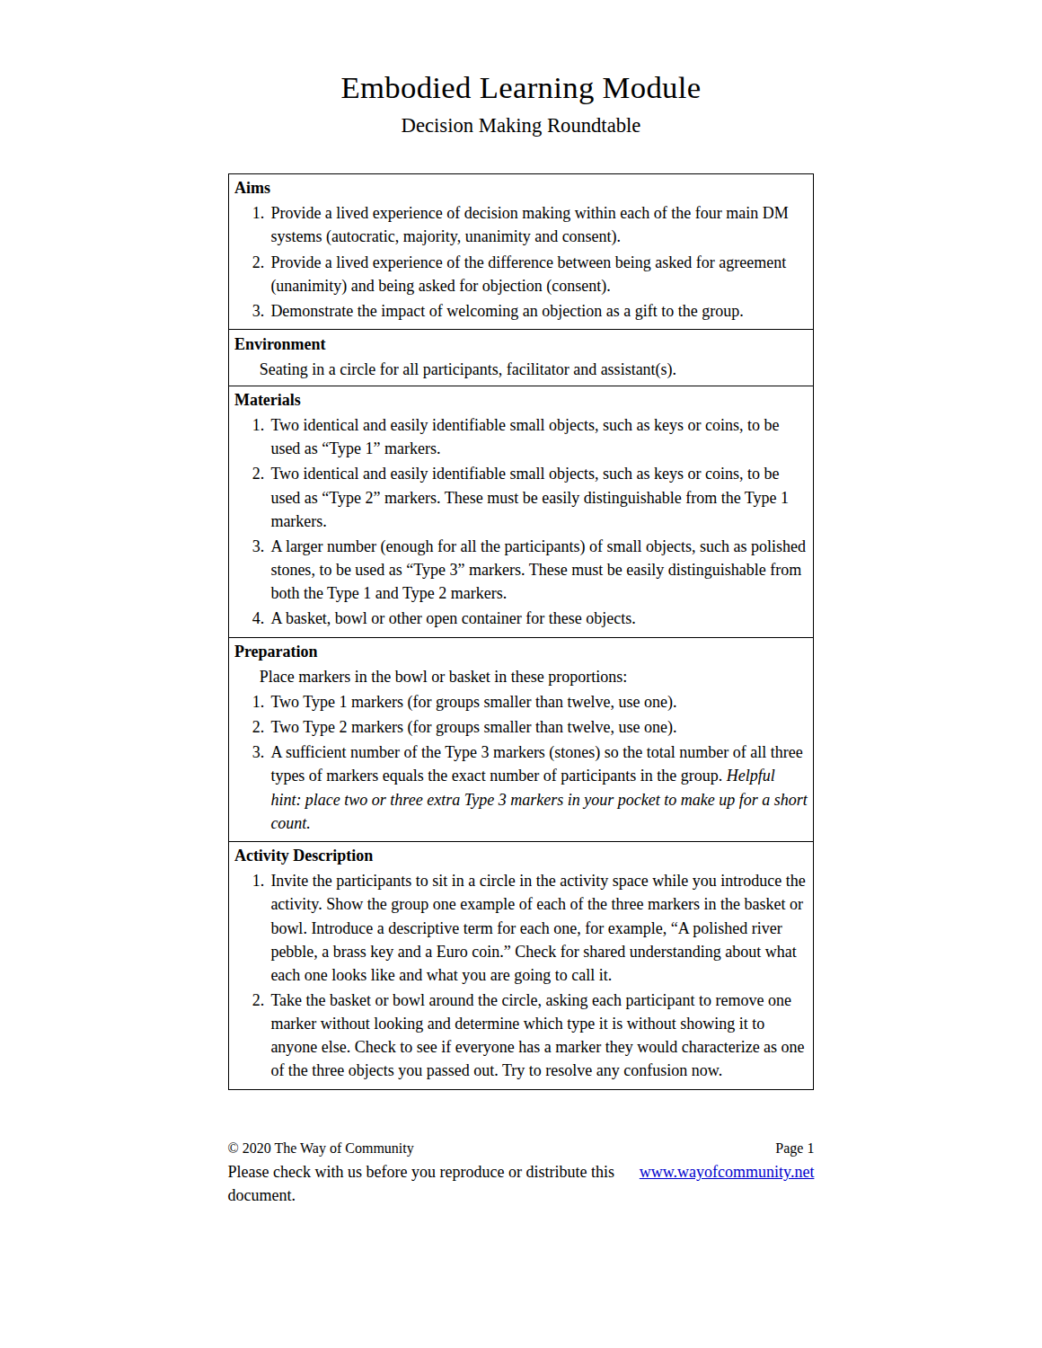Embodied Learning Module
Decision Making Roundtable
| Aims Provide a lived experience of decision making within each of the four main DM systems (autocratic, majority, unanimity and consent). Provide a lived experience of the difference between being asked for agreement (unanimity) and being asked for objection (consent). Demonstrate the impact of welcoming an objection as a gift to the group. |
| Environment Seating in a circle for all participants, facilitator and assistant(s). |
| Materials Two identical and easily identifiable small objects, such as keys or coins, to be used as “Type 1” markers. Two identical and easily identifiable small objects, such as keys or coins, to be used as “Type 2” markers. These must be easily distinguishable from the Type 1 markers. A larger number (enough for all the participants) of small objects, such as polished stones, to be used as “Type 3” markers. These must be easily distinguishable from both the Type 1 and Type 2 markers. A basket, bowl or other open container for these objects. |
| Preparation Place markers in the bowl or basket in these proportions: Two Type 1 markers (for groups smaller than twelve, use one). Two Type 2 markers (for groups smaller than twelve, use one). A sufficient number of the Type 3 markers (stones) so the total number of all three types of markers equals the exact number of participants in the group. Helpful hint: place two or three extra Type 3 markers in your pocket to make up for a short count. |
| Activity Description Invite the participants to sit in a circle in the activity space while you introduce the activity. Show the group one example of each of the three markers in the basket or bowl. Introduce a descriptive term for each one, for example, “A polished river pebble, a brass key and a Euro coin.” Check for shared understanding about what each one looks like and what you are going to call it. Take the basket or bowl around the circle, asking each participant to remove one marker without looking and determine which type it is without showing it to anyone else. Check to see if everyone has a marker they would characterize as one of the three objects you passed out. Try to resolve any confusion now. |
© 2020 The Way of Community
Page 1
Please check with us before you reproduce or distribute this document.
www.wayofcommunity.net